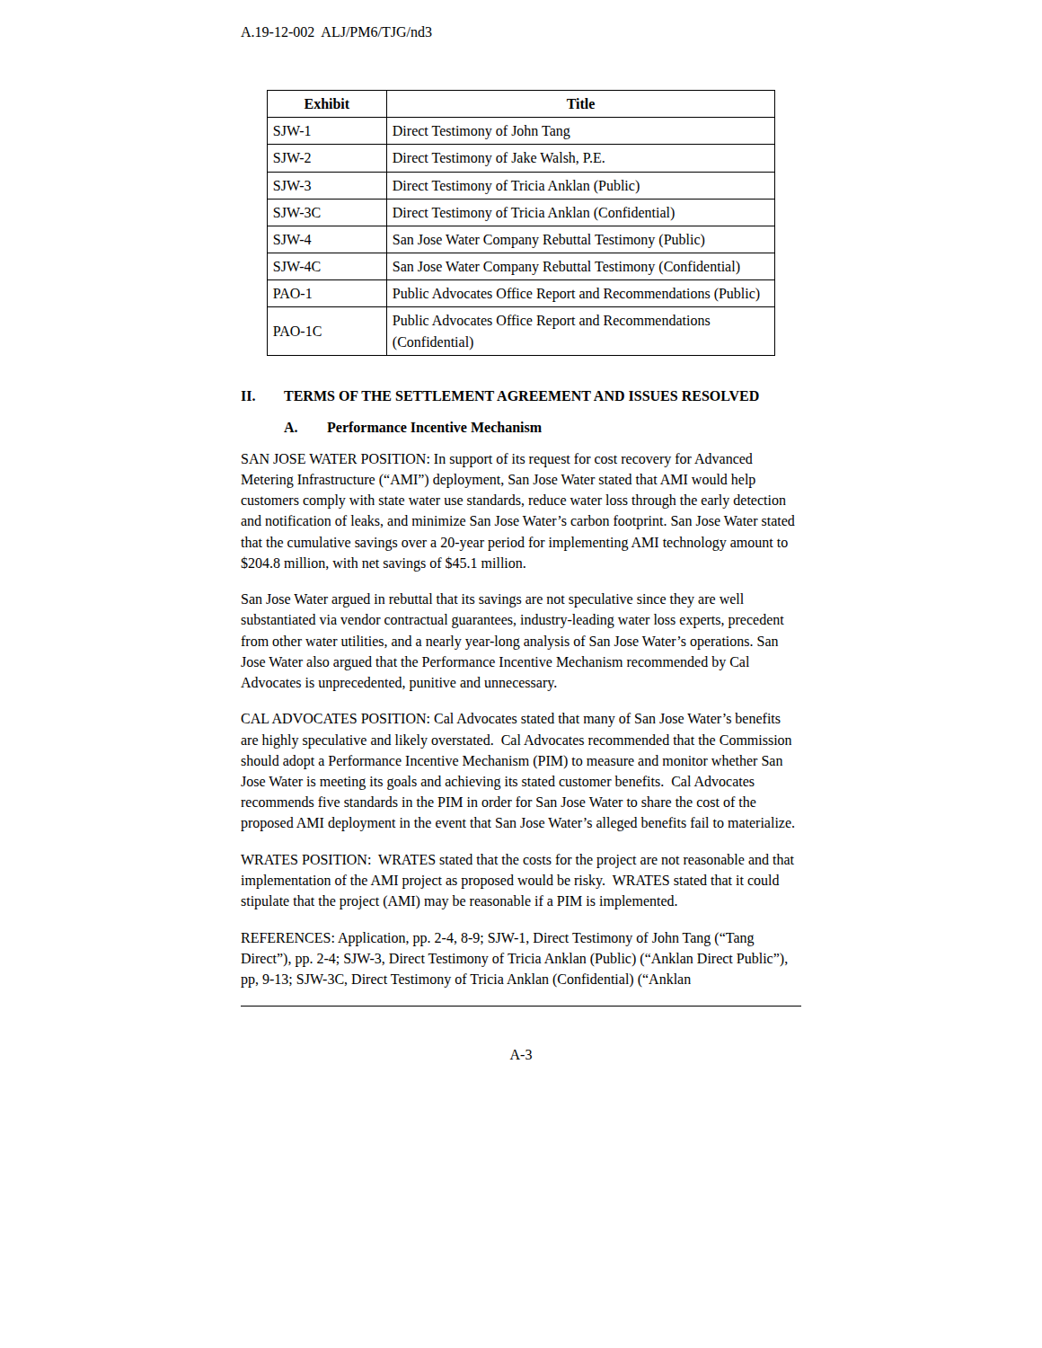A.19-12-002 ALJ/PM6/TJG/nd3
| Exhibit | Title |
| --- | --- |
| SJW-1 | Direct Testimony of John Tang |
| SJW-2 | Direct Testimony of Jake Walsh, P.E. |
| SJW-3 | Direct Testimony of Tricia Anklan (Public) |
| SJW-3C | Direct Testimony of Tricia Anklan (Confidential) |
| SJW-4 | San Jose Water Company Rebuttal Testimony (Public) |
| SJW-4C | San Jose Water Company Rebuttal Testimony (Confidential) |
| PAO-1 | Public Advocates Office Report and Recommendations (Public) |
| PAO-1C | Public Advocates Office Report and Recommendations (Confidential) |
II. TERMS OF THE SETTLEMENT AGREEMENT AND ISSUES RESOLVED
A. Performance Incentive Mechanism
SAN JOSE WATER POSITION: In support of its request for cost recovery for Advanced Metering Infrastructure (“AMI”) deployment, San Jose Water stated that AMI would help customers comply with state water use standards, reduce water loss through the early detection and notification of leaks, and minimize San Jose Water’s carbon footprint. San Jose Water stated that the cumulative savings over a 20-year period for implementing AMI technology amount to $204.8 million, with net savings of $45.1 million.
San Jose Water argued in rebuttal that its savings are not speculative since they are well substantiated via vendor contractual guarantees, industry-leading water loss experts, precedent from other water utilities, and a nearly year-long analysis of San Jose Water’s operations. San Jose Water also argued that the Performance Incentive Mechanism recommended by Cal Advocates is unprecedented, punitive and unnecessary.
CAL ADVOCATES POSITION: Cal Advocates stated that many of San Jose Water’s benefits are highly speculative and likely overstated. Cal Advocates recommended that the Commission should adopt a Performance Incentive Mechanism (PIM) to measure and monitor whether San Jose Water is meeting its goals and achieving its stated customer benefits. Cal Advocates recommends five standards in the PIM in order for San Jose Water to share the cost of the proposed AMI deployment in the event that San Jose Water’s alleged benefits fail to materialize.
WRATES POSITION: WRATES stated that the costs for the project are not reasonable and that implementation of the AMI project as proposed would be risky. WRATES stated that it could stipulate that the project (AMI) may be reasonable if a PIM is implemented.
REFERENCES: Application, pp. 2-4, 8-9; SJW-1, Direct Testimony of John Tang (“Tang Direct”), pp. 2-4; SJW-3, Direct Testimony of Tricia Anklan (Public) (“Anklan Direct Public”), pp, 9-13; SJW-3C, Direct Testimony of Tricia Anklan (Confidential) (“Anklan
A-3